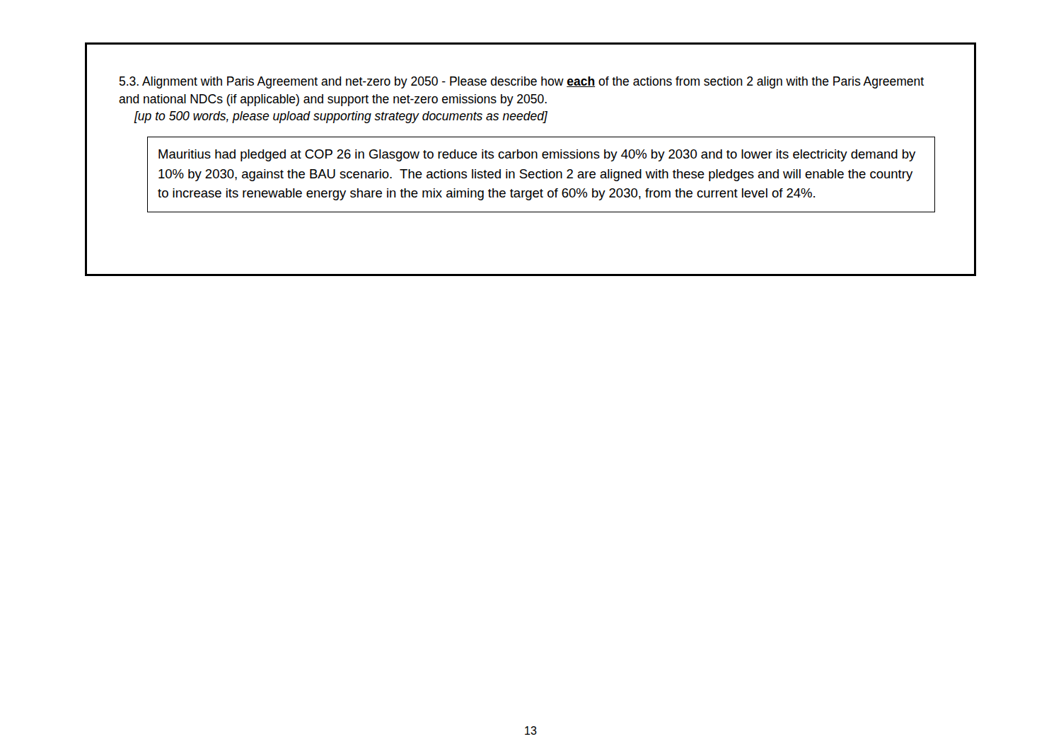5.3. Alignment with Paris Agreement and net-zero by 2050 - Please describe how each of the actions from section 2 align with the Paris Agreement and national NDCs (if applicable) and support the net-zero emissions by 2050.
[up to 500 words, please upload supporting strategy documents as needed]
Mauritius had pledged at COP 26 in Glasgow to reduce its carbon emissions by 40% by 2030 and to lower its electricity demand by 10% by 2030, against the BAU scenario. The actions listed in Section 2 are aligned with these pledges and will enable the country to increase its renewable energy share in the mix aiming the target of 60% by 2030, from the current level of 24%.
13